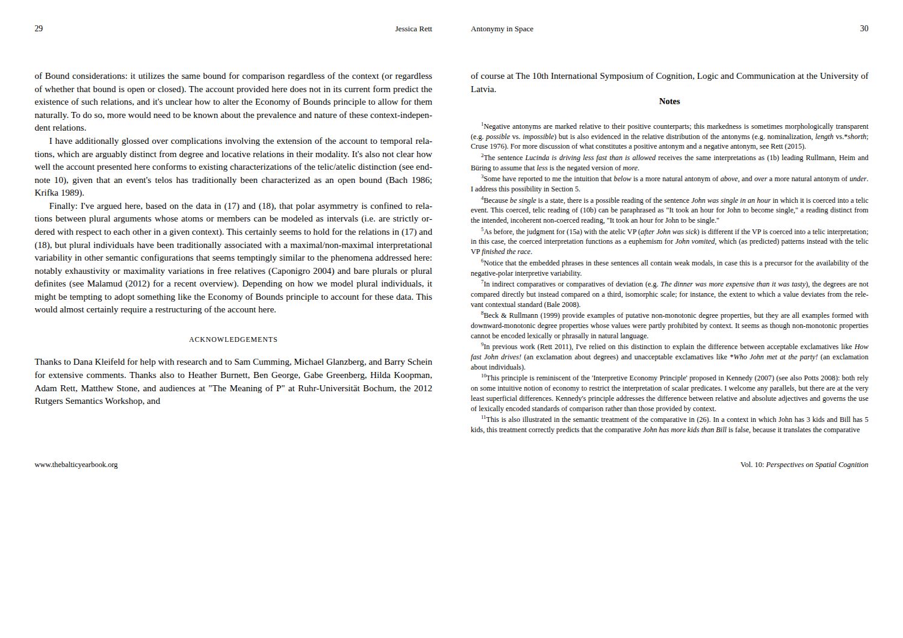29 Jessica Rett
of Bound considerations: it utilizes the same bound for comparison regardless of the context (or regardless of whether that bound is open or closed). The account provided here does not in its current form predict the existence of such relations, and it's unclear how to alter the Economy of Bounds principle to allow for them naturally. To do so, more would need to be known about the prevalence and nature of these context-independent relations.
I have additionally glossed over complications involving the extension of the account to temporal relations, which are arguably distinct from degree and locative relations in their modality. It's also not clear how well the account presented here conforms to existing characterizations of the telic/atelic distinction (see endnote 10), given that an event's telos has traditionally been characterized as an open bound (Bach 1986; Krifka 1989).
Finally: I've argued here, based on the data in (17) and (18), that polar asymmetry is confined to relations between plural arguments whose atoms or members can be modeled as intervals (i.e. are strictly ordered with respect to each other in a given context). This certainly seems to hold for the relations in (17) and (18), but plural individuals have been traditionally associated with a maximal/non-maximal interpretational variability in other semantic configurations that seems temptingly similar to the phenomena addressed here: notably exhaustivity or maximality variations in free relatives (Caponigro 2004) and bare plurals or plural definites (see Malamud (2012) for a recent overview). Depending on how we model plural individuals, it might be tempting to adopt something like the Economy of Bounds principle to account for these data. This would almost certainly require a restructuring of the account here.
Acknowledgements
Thanks to Dana Kleifeld for help with research and to Sam Cumming, Michael Glanzberg, and Barry Schein for extensive comments. Thanks also to Heather Burnett, Ben George, Gabe Greenberg, Hilda Koopman, Adam Rett, Matthew Stone, and audiences at "The Meaning of P" at Ruhr-Universität Bochum, the 2012 Rutgers Semantics Workshop, and
www.thebalticyearbook.org
Antonymy in Space 30
of course at The 10th International Symposium of Cognition, Logic and Communication at the University of Latvia.
Notes
1Negative antonyms are marked relative to their positive counterparts; this markedness is sometimes morphologically transparent (e.g. possible vs. impossible) but is also evidenced in the relative distribution of the antonyms (e.g. nominalization, length vs.*shorth; Cruse 1976). For more discussion of what constitutes a positive antonym and a negative antonym, see Rett (2015).
2The sentence Lucinda is driving less fast than is allowed receives the same interpretations as (1b) leading Rullmann, Heim and Büring to assume that less is the negated version of more.
3Some have reported to me the intuition that below is a more natural antonym of above, and over a more natural antonym of under. I address this possibility in Section 5.
4Because be single is a state, there is a possible reading of the sentence John was single in an hour in which it is coerced into a telic event. This coerced, telic reading of (10b) can be paraphrased as "It took an hour for John to become single," a reading distinct from the intended, incoherent non-coerced reading, "It took an hour for John to be single."
5As before, the judgment for (15a) with the atelic VP (after John was sick) is different if the VP is coerced into a telic interpretation; in this case, the coerced interpretation functions as a euphemism for John vomited, which (as predicted) patterns instead with the telic VP finished the race.
6Notice that the embedded phrases in these sentences all contain weak modals, in case this is a precursor for the availability of the negative-polar interpretive variability.
7In indirect comparatives or comparatives of deviation (e.g. The dinner was more expensive than it was tasty), the degrees are not compared directly but instead compared on a third, isomorphic scale; for instance, the extent to which a value deviates from the relevant contextual standard (Bale 2008).
8Beck & Rullmann (1999) provide examples of putative non-monotonic degree properties, but they are all examples formed with downward-monotonic degree properties whose values were partly prohibited by context. It seems as though non-monotonic properties cannot be encoded lexically or phrasally in natural language.
9In previous work (Rett 2011), I've relied on this distinction to explain the difference between acceptable exclamatives like How fast John drives! (an exclamation about degrees) and unacceptable exclamatives like *Who John met at the party! (an exclamation about individuals).
10This principle is reminiscent of the 'Interpretive Economy Principle' proposed in Kennedy (2007) (see also Potts 2008): both rely on some intuitive notion of economy to restrict the interpretation of scalar predicates. I welcome any parallels, but there are at the very least superficial differences. Kennedy's principle addresses the difference between relative and absolute adjectives and governs the use of lexically encoded standards of comparison rather than those provided by context.
11This is also illustrated in the semantic treatment of the comparative in (26). In a context in which John has 3 kids and Bill has 5 kids, this treatment correctly predicts that the comparative John has more kids than Bill is false, because it translates the comparative
Vol. 10: Perspectives on Spatial Cognition